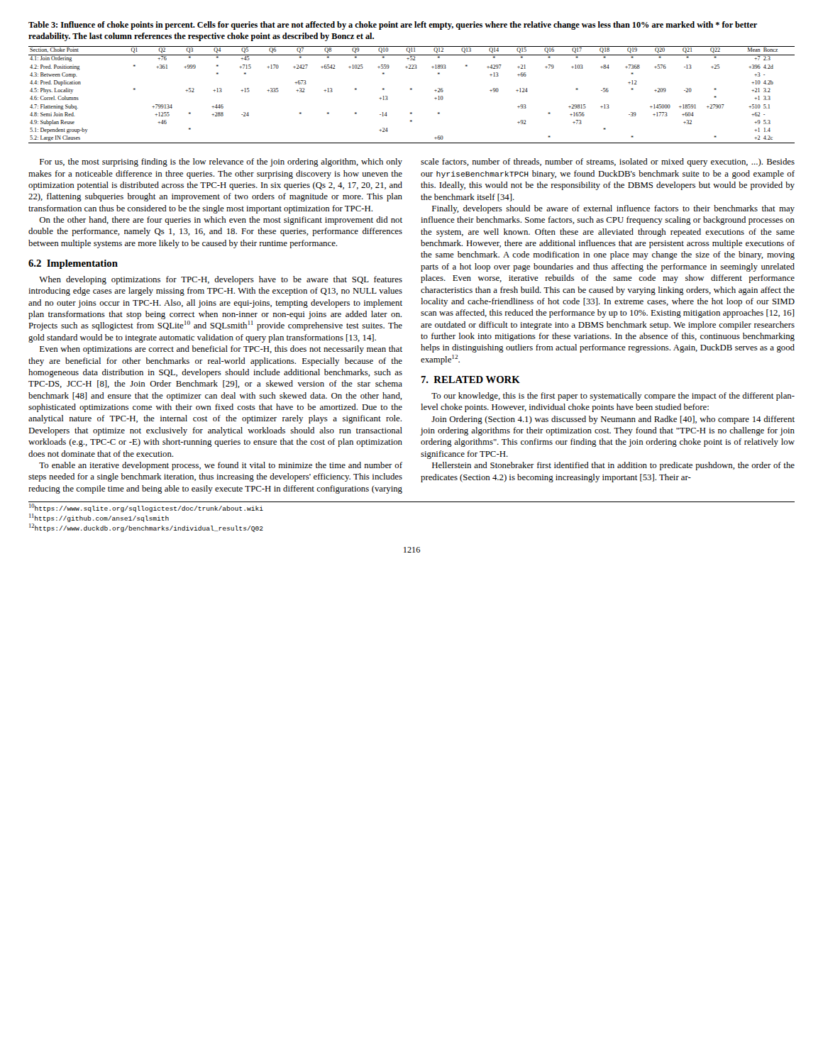Table 3: Influence of choke points in percent. Cells for queries that are not affected by a choke point are left empty, queries where the relative change was less than 10% are marked with * for better readability. The last column references the respective choke point as described by Boncz et al.
| Section, Choke Point | Q1 | Q2 | Q3 | Q4 | Q5 | Q6 | Q7 | Q8 | Q9 | Q10 | Q11 | Q12 | Q13 | Q14 | Q15 | Q16 | Q17 | Q18 | Q19 | Q20 | Q21 | Q22 | Mean | Boncz |
| --- | --- | --- | --- | --- | --- | --- | --- | --- | --- | --- | --- | --- | --- | --- | --- | --- | --- | --- | --- | --- | --- | --- | --- | --- |
| 4.1: Join Ordering | | +76 | * | * | +45 | | * | * | * | * | +52 | * | | * | * | * | * | * | * | * | * | * | +7 | 2.3 |
| 4.2: Pred. Positioning | * | +361 | +999 | * | +715 | +170 | +2427 | +6542 | +1025 | +559 | +223 | +1893 | * | +4297 | +21 | +79 | +103 | +84 | +7368 | +576 | -13 | +25 | +396 | 4.2d |
| 4.3: Between Comp. | | | | * | * | | | | | * | | * | | +13 | +66 | | | | * | | | | +3 | - |
| 4.4: Pred. Duplication | | | | | | | +673 | | | | | | | | | | | | +12 | | | | +10 | 4.2b |
| 4.5: Phys. Locality | * | | +52 | +13 | +15 | +335 | +32 | +13 | * | * | * | +26 | | +90 | +124 | | * | -56 | * | +209 | -20 | * | +21 | 3.2 |
| 4.6: Correl. Columns | | | | | | | | | | +13 | | +10 | | | | | | | | | | * | +1 | 3.3 |
| 4.7: Flattening Subq. | | +799134 | | +446 | | | | | | | | | | | +93 | | +29815 | +13 | | +145000 | +18591 | +27907 | +510 | 5.1 |
| 4.8: Semi Join Red. | | +1255 | * | +288 | -24 | | * | * | * | -14 | * | * | | | | * | +1656 | | -39 | +1773 | +604 | | +62 | - |
| 4.9: Subplan Reuse | | +46 | | | | | | | | | * | | | | +92 | | +73 | | | | +32 | | +9 | 5.3 |
| 5.1: Dependent group-by | | | * | | | | | | | +24 | | | | | | | | * | | | | | +1 | 1.4 |
| 5.2: Large IN Clauses | | | | | | | | | | | | +60 | | | | * | | | * | | | * | +2 | 4.2c |
For us, the most surprising finding is the low relevance of the join ordering algorithm, which only makes for a noticeable difference in three queries. The other surprising discovery is how uneven the optimization potential is distributed across the TPC-H queries. In six queries (Qs 2, 4, 17, 20, 21, and 22), flattening subqueries brought an improvement of two orders of magnitude or more. This plan transformation can thus be considered to be the single most important optimization for TPC-H.
On the other hand, there are four queries in which even the most significant improvement did not double the performance, namely Qs 1, 13, 16, and 18. For these queries, performance differences between multiple systems are more likely to be caused by their runtime performance.
6.2 Implementation
When developing optimizations for TPC-H, developers have to be aware that SQL features introducing edge cases are largely missing from TPC-H. With the exception of Q13, no NULL values and no outer joins occur in TPC-H. Also, all joins are equi-joins, tempting developers to implement plan transformations that stop being correct when non-inner or non-equi joins are added later on. Projects such as sqllogictest from SQLite10 and SQLsmith11 provide comprehensive test suites. The gold standard would be to integrate automatic validation of query plan transformations [13, 14].
Even when optimizations are correct and beneficial for TPC-H, this does not necessarily mean that they are beneficial for other benchmarks or real-world applications. Especially because of the homogeneous data distribution in SQL, developers should include additional benchmarks, such as TPC-DS, JCC-H [8], the Join Order Benchmark [29], or a skewed version of the star schema benchmark [48] and ensure that the optimizer can deal with such skewed data. On the other hand, sophisticated optimizations come with their own fixed costs that have to be amortized. Due to the analytical nature of TPC-H, the internal cost of the optimizer rarely plays a significant role. Developers that optimize not exclusively for analytical workloads should also run transactional workloads (e.g., TPC-C or -E) with short-running queries to ensure that the cost of plan optimization does not dominate that of the execution.
To enable an iterative development process, we found it vital to minimize the time and number of steps needed for a single benchmark iteration, thus increasing the developers' efficiency. This includes reducing the compile time and being able to easily execute TPC-H in different configurations (varying scale factors, number of threads, number of streams, isolated or mixed query execution, ...). Besides our hyriseBenchmarkTPCH binary, we found DuckDB's benchmark suite to be a good example of this. Ideally, this would not be the responsibility of the DBMS developers but would be provided by the benchmark itself [34].
Finally, developers should be aware of external influence factors to their benchmarks that may influence their benchmarks. Some factors, such as CPU frequency scaling or background processes on the system, are well known. Often these are alleviated through repeated executions of the same benchmark. However, there are additional influences that are persistent across multiple executions of the same benchmark. A code modification in one place may change the size of the binary, moving parts of a hot loop over page boundaries and thus affecting the performance in seemingly unrelated places. Even worse, iterative rebuilds of the same code may show different performance characteristics than a fresh build. This can be caused by varying linking orders, which again affect the locality and cache-friendliness of hot code [33]. In extreme cases, where the hot loop of our SIMD scan was affected, this reduced the performance by up to 10%. Existing mitigation approaches [12, 16] are outdated or difficult to integrate into a DBMS benchmark setup. We implore compiler researchers to further look into mitigations for these variations. In the absence of this, continuous benchmarking helps in distinguishing outliers from actual performance regressions. Again, DuckDB serves as a good example12.
7. RELATED WORK
To our knowledge, this is the first paper to systematically compare the impact of the different plan-level choke points. However, individual choke points have been studied before:
Join Ordering (Section 4.1) was discussed by Neumann and Radke [40], who compare 14 different join ordering algorithms for their optimization cost. They found that "TPC-H is no challenge for join ordering algorithms". This confirms our finding that the join ordering choke point is of relatively low significance for TPC-H.
Hellerstein and Stonebraker first identified that in addition to predicate pushdown, the order of the predicates (Section 4.2) is becoming increasingly important [53]. Their ar-
10https://www.sqlite.org/sqllogictest/doc/trunk/about.wiki
11https://github.com/anse1/sqlsmith
12https://www.duckdb.org/benchmarks/individual_results/Q02
1216